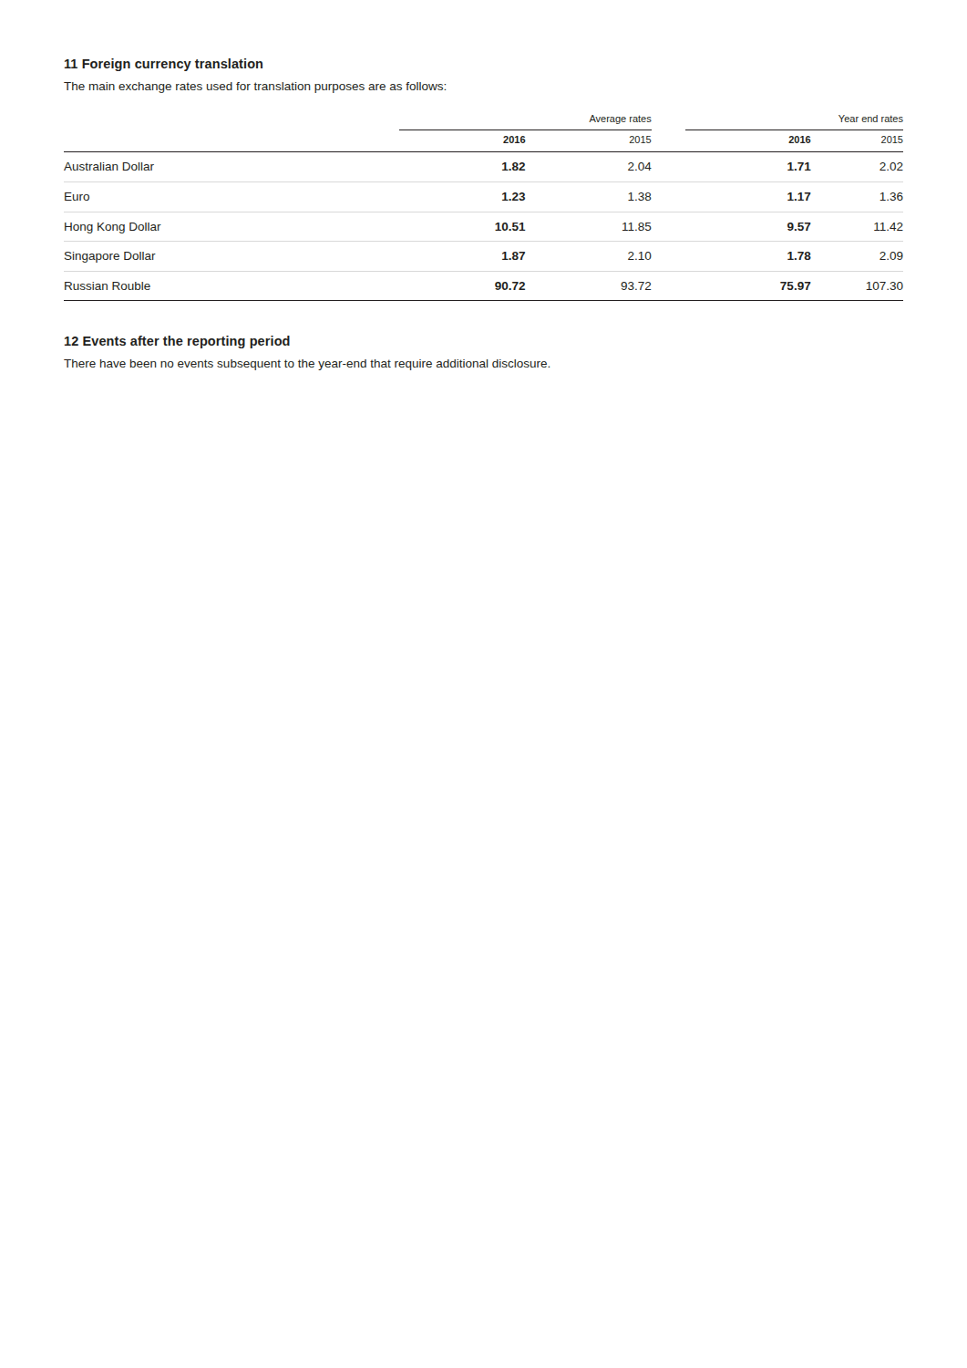11 Foreign currency translation
The main exchange rates used for translation purposes are as follows:
| | Average rates | | Year end rates |
| --- | --- | --- | --- |
| | 2016 | 2015 | | 2016 | 2015 |
| Australian Dollar | 1.82 | 2.04 | | 1.71 | 2.02 |
| Euro | 1.23 | 1.38 | | 1.17 | 1.36 |
| Hong Kong Dollar | 10.51 | 11.85 | | 9.57 | 11.42 |
| Singapore Dollar | 1.87 | 2.10 | | 1.78 | 2.09 |
| Russian Rouble | 90.72 | 93.72 | | 75.97 | 107.30 |
12 Events after the reporting period
There have been no events subsequent to the year-end that require additional disclosure.